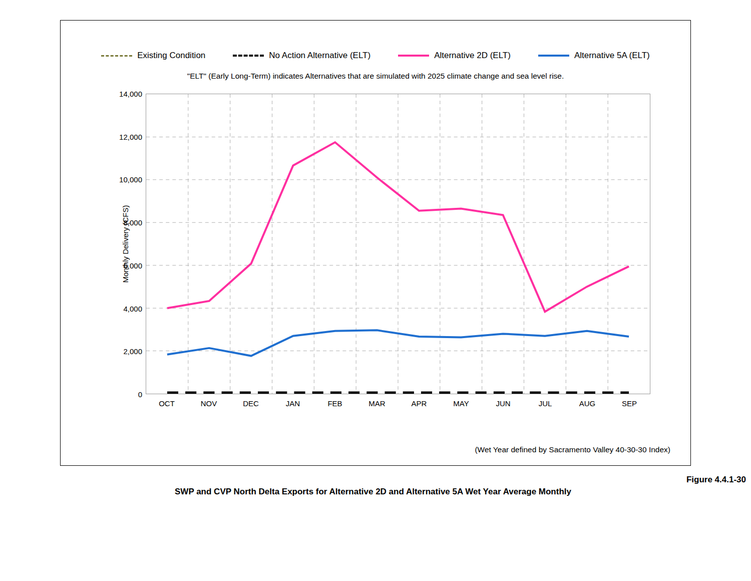Existing Condition
No Action Alternative (ELT)
Alternative 2D (ELT)
Alternative 5A (ELT)
"ELT" (Early Long-Term) indicates Alternatives that are simulated with 2025 climate change and sea level rise.
Monthly Delivery (CFS)
14,000 12,000 10,000 8,000 6,000 4,000 2,000 0
OCT NOV DEC JAN FEB MAR APR MAY JUN JUL AUG SEP
(Wet Year defined by Sacramento Valley 40-30-30 Index)
Figure 4.4.1-30 SWP and CVP North Delta Exports for Alternative 2D and Alternative 5A Wet Year Average Monthly